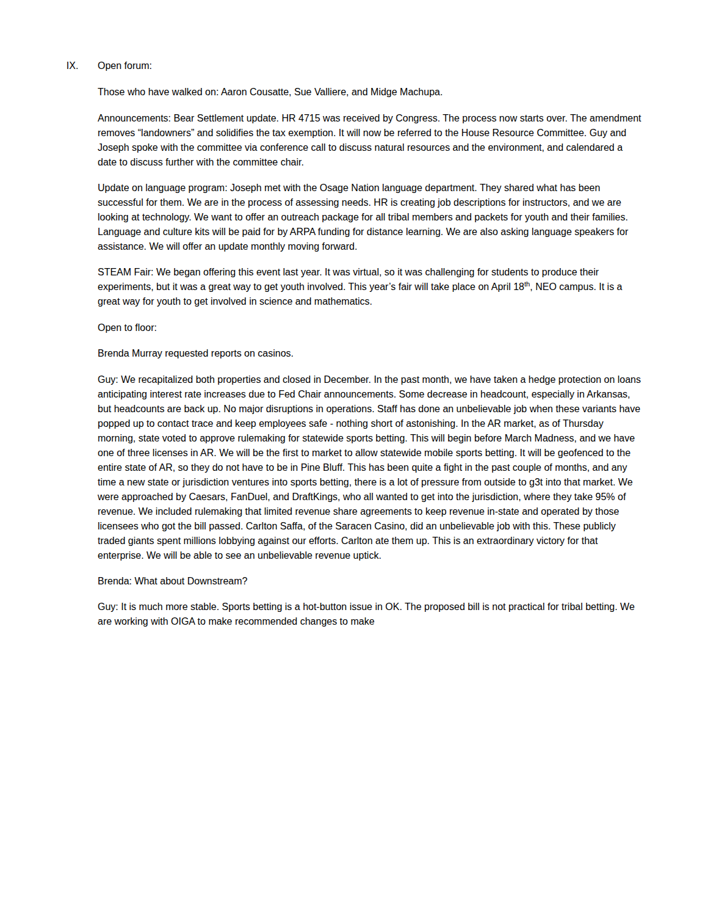IX. Open forum:
Those who have walked on: Aaron Cousatte, Sue Valliere, and Midge Machupa.
Announcements: Bear Settlement update. HR 4715 was received by Congress. The process now starts over. The amendment removes “landowners” and solidifies the tax exemption. It will now be referred to the House Resource Committee. Guy and Joseph spoke with the committee via conference call to discuss natural resources and the environment, and calendared a date to discuss further with the committee chair.
Update on language program: Joseph met with the Osage Nation language department. They shared what has been successful for them. We are in the process of assessing needs. HR is creating job descriptions for instructors, and we are looking at technology. We want to offer an outreach package for all tribal members and packets for youth and their families. Language and culture kits will be paid for by ARPA funding for distance learning. We are also asking language speakers for assistance. We will offer an update monthly moving forward.
STEAM Fair: We began offering this event last year. It was virtual, so it was challenging for students to produce their experiments, but it was a great way to get youth involved. This year’s fair will take place on April 18th, NEO campus. It is a great way for youth to get involved in science and mathematics.
Open to floor:
Brenda Murray requested reports on casinos.
Guy: We recapitalized both properties and closed in December. In the past month, we have taken a hedge protection on loans anticipating interest rate increases due to Fed Chair announcements. Some decrease in headcount, especially in Arkansas, but headcounts are back up. No major disruptions in operations. Staff has done an unbelievable job when these variants have popped up to contact trace and keep employees safe - nothing short of astonishing. In the AR market, as of Thursday morning, state voted to approve rulemaking for statewide sports betting. This will begin before March Madness, and we have one of three licenses in AR. We will be the first to market to allow statewide mobile sports betting. It will be geofenced to the entire state of AR, so they do not have to be in Pine Bluff. This has been quite a fight in the past couple of months, and any time a new state or jurisdiction ventures into sports betting, there is a lot of pressure from outside to g3t into that market. We were approached by Caesars, FanDuel, and DraftKings, who all wanted to get into the jurisdiction, where they take 95% of revenue. We included rulemaking that limited revenue share agreements to keep revenue in-state and operated by those licensees who got the bill passed. Carlton Saffa, of the Saracen Casino, did an unbelievable job with this. These publicly traded giants spent millions lobbying against our efforts. Carlton ate them up. This is an extraordinary victory for that enterprise. We will be able to see an unbelievable revenue uptick.
Brenda: What about Downstream?
Guy: It is much more stable. Sports betting is a hot-button issue in OK. The proposed bill is not practical for tribal betting. We are working with OIGA to make recommended changes to make